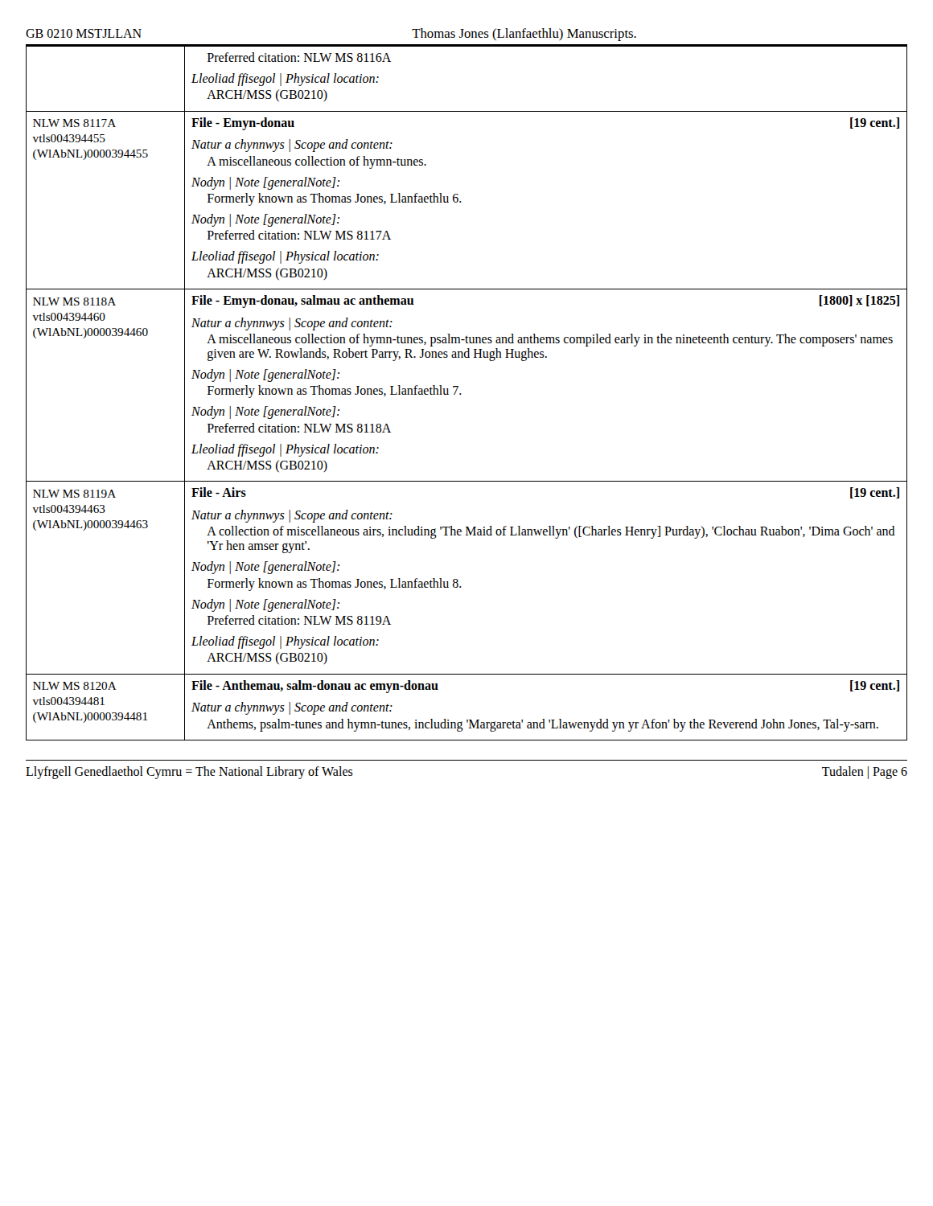GB 0210 MSTJLLAN
Thomas Jones (Llanfaethlu) Manuscripts.
| | Preferred citation: NLW MS 8116A Lleoliad ffisegol / Physical location : ARCH/MSS (GB0210) |
| NLW MS 8117A vtls004394455 (WlAbNL)0000394455 | File - Emyn-donau [19 cent.] Natur a chynnwys / Scope and content : A miscellaneous collection of hymn-tunes. Nodyn / Note [generalNote] : Formerly known as Thomas Jones, Llanfaethlu 6. Nodyn / Note [generalNote] : Preferred citation: NLW MS 8117A Lleoliad ffisegol / Physical location : ARCH/MSS (GB0210) |
| NLW MS 8118A vtls004394460 (WlAbNL)0000394460 | File - Emyn-donau, salmau ac anthemau [1800] x [1825] Natur a chynnwys / Scope and content : A miscellaneous collection of hymn-tunes, psalm-tunes and anthems compiled early in the nineteenth century. The composers' names given are W. Rowlands, Robert Parry, R. Jones and Hugh Hughes. Nodyn / Note [generalNote] : Formerly known as Thomas Jones, Llanfaethlu 7. Nodyn / Note [generalNote] : Preferred citation: NLW MS 8118A Lleoliad ffisegol / Physical location : ARCH/MSS (GB0210) |
| NLW MS 8119A vtls004394463 (WlAbNL)0000394463 | File - Airs [19 cent.] Natur a chynnwys / Scope and content : A collection of miscellaneous airs, including 'The Maid of Llanwellyn' ([Charles Henry] Purday), 'Clochau Ruabon', 'Dima Goch' and 'Yr hen amser gynt'. Nodyn / Note [generalNote] : Formerly known as Thomas Jones, Llanfaethlu 8. Nodyn / Note [generalNote] : Preferred citation: NLW MS 8119A Lleoliad ffisegol / Physical location : ARCH/MSS (GB0210) |
| NLW MS 8120A vtls004394481 (WlAbNL)0000394481 | File - Anthemau, salm-donau ac emyn-donau [19 cent.] Natur a chynnwys / Scope and content : Anthems, psalm-tunes and hymn-tunes, including 'Margareta' and 'Llawenydd yn yr Afon' by the Reverend John Jones, Tal-y-sarn. |
Llyfrgell Genedlaethol Cymru = The National Library of Wales
Tudalen | Page 6